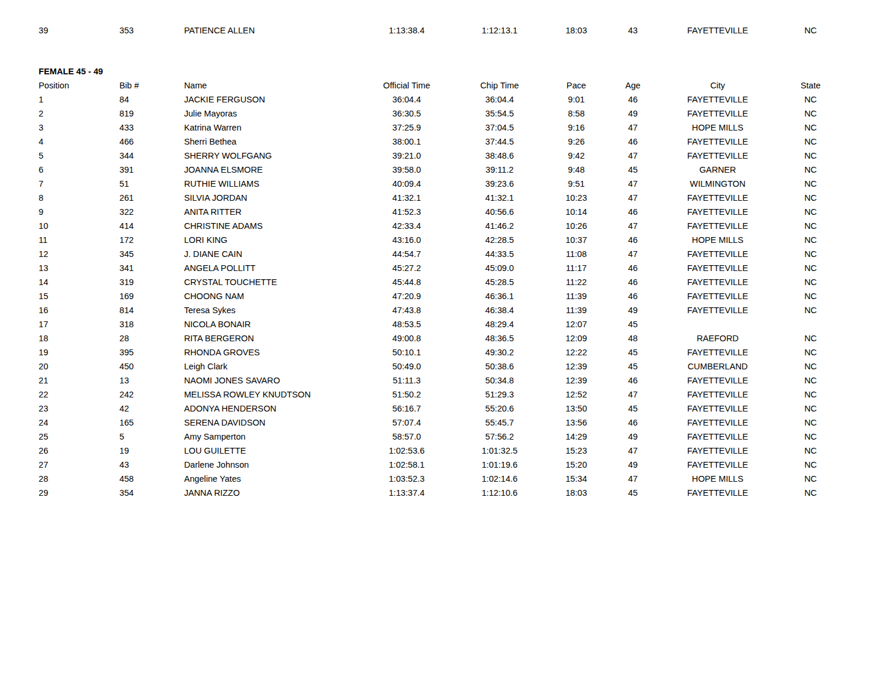| 39 | 353 | PATIENCE ALLEN | 1:13:38.4 | 1:12:13.1 | 18:03 | 43 | FAYETTEVILLE | NC |
| FEMALE 45 - 49 |
| Position | Bib # | Name | Official Time | Chip Time | Pace | Age | City | State |
| 1 | 84 | JACKIE FERGUSON | 36:04.4 | 36:04.4 | 9:01 | 46 | FAYETTEVILLE | NC |
| 2 | 819 | Julie Mayoras | 36:30.5 | 35:54.5 | 8:58 | 49 | FAYETTEVILLE | NC |
| 3 | 433 | Katrina Warren | 37:25.9 | 37:04.5 | 9:16 | 47 | HOPE MILLS | NC |
| 4 | 466 | Sherri Bethea | 38:00.1 | 37:44.5 | 9:26 | 46 | FAYETTEVILLE | NC |
| 5 | 344 | SHERRY WOLFGANG | 39:21.0 | 38:48.6 | 9:42 | 47 | FAYETTEVILLE | NC |
| 6 | 391 | JOANNA ELSMORE | 39:58.0 | 39:11.2 | 9:48 | 45 | GARNER | NC |
| 7 | 51 | RUTHIE WILLIAMS | 40:09.4 | 39:23.6 | 9:51 | 47 | WILMINGTON | NC |
| 8 | 261 | SILVIA JORDAN | 41:32.1 | 41:32.1 | 10:23 | 47 | FAYETTEVILLE | NC |
| 9 | 322 | ANITA RITTER | 41:52.3 | 40:56.6 | 10:14 | 46 | FAYETTEVILLE | NC |
| 10 | 414 | CHRISTINE ADAMS | 42:33.4 | 41:46.2 | 10:26 | 47 | FAYETTEVILLE | NC |
| 11 | 172 | LORI KING | 43:16.0 | 42:28.5 | 10:37 | 46 | HOPE MILLS | NC |
| 12 | 345 | J. DIANE CAIN | 44:54.7 | 44:33.5 | 11:08 | 47 | FAYETTEVILLE | NC |
| 13 | 341 | ANGELA POLLITT | 45:27.2 | 45:09.0 | 11:17 | 46 | FAYETTEVILLE | NC |
| 14 | 319 | CRYSTAL TOUCHETTE | 45:44.8 | 45:28.5 | 11:22 | 46 | FAYETTEVILLE | NC |
| 15 | 169 | CHOONG NAM | 47:20.9 | 46:36.1 | 11:39 | 46 | FAYETTEVILLE | NC |
| 16 | 814 | Teresa Sykes | 47:43.8 | 46:38.4 | 11:39 | 49 | FAYETTEVILLE | NC |
| 17 | 318 | NICOLA BONAIR | 48:53.5 | 48:29.4 | 12:07 | 45 | | |
| 18 | 28 | RITA BERGERON | 49:00.8 | 48:36.5 | 12:09 | 48 | RAEFORD | NC |
| 19 | 395 | RHONDA GROVES | 50:10.1 | 49:30.2 | 12:22 | 45 | FAYETTEVILLE | NC |
| 20 | 450 | Leigh Clark | 50:49.0 | 50:38.6 | 12:39 | 45 | CUMBERLAND | NC |
| 21 | 13 | NAOMI JONES SAVARO | 51:11.3 | 50:34.8 | 12:39 | 46 | FAYETTEVILLE | NC |
| 22 | 242 | MELISSA ROWLEY KNUDTSON | 51:50.2 | 51:29.3 | 12:52 | 47 | FAYETTEVILLE | NC |
| 23 | 42 | ADONYA HENDERSON | 56:16.7 | 55:20.6 | 13:50 | 45 | FAYETTEVILLE | NC |
| 24 | 165 | SERENA DAVIDSON | 57:07.4 | 55:45.7 | 13:56 | 46 | FAYETTEVILLE | NC |
| 25 | 5 | Amy Samperton | 58:57.0 | 57:56.2 | 14:29 | 49 | FAYETTEVILLE | NC |
| 26 | 19 | LOU GUILETTE | 1:02:53.6 | 1:01:32.5 | 15:23 | 47 | FAYETTEVILLE | NC |
| 27 | 43 | Darlene Johnson | 1:02:58.1 | 1:01:19.6 | 15:20 | 49 | FAYETTEVILLE | NC |
| 28 | 458 | Angeline Yates | 1:03:52.3 | 1:02:14.6 | 15:34 | 47 | HOPE MILLS | NC |
| 29 | 354 | JANNA RIZZO | 1:13:37.4 | 1:12:10.6 | 18:03 | 45 | FAYETTEVILLE | NC |